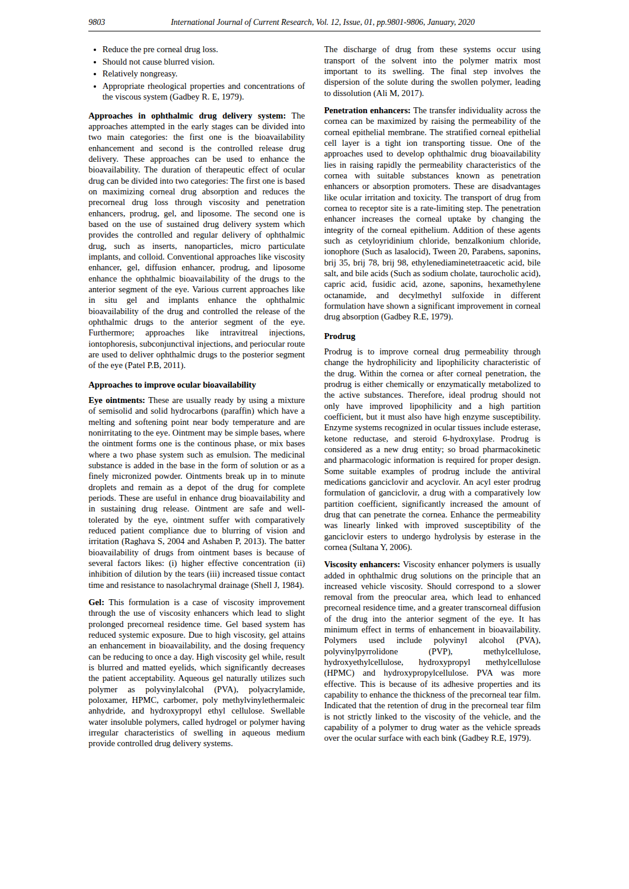9803 International Journal of Current Research, Vol. 12, Issue, 01, pp.9801-9806, January, 2020
Reduce the pre corneal drug loss.
Should not cause blurred vision.
Relatively nongreasy.
Appropriate rheological properties and concentrations of the viscous system (Gadbey R. E, 1979).
Approaches in ophthalmic drug delivery system: The approaches attempted in the early stages can be divided into two main categories: the first one is the bioavailability enhancement and second is the controlled release drug delivery. These approaches can be used to enhance the bioavailability. The duration of therapeutic effect of ocular drug can be divided into two categories: The first one is based on maximizing corneal drug absorption and reduces the precorneal drug loss through viscosity and penetration enhancers, prodrug, gel, and liposome. The second one is based on the use of sustained drug delivery system which provides the controlled and regular delivery of ophthalmic drug, such as inserts, nanoparticles, micro particulate implants, and colloid. Conventional approaches like viscosity enhancer, gel, diffusion enhancer, prodrug, and liposome enhance the ophthalmic bioavailability of the drugs to the anterior segment of the eye. Various current approaches like in situ gel and implants enhance the ophthalmic bioavailability of the drug and controlled the release of the ophthalmic drugs to the anterior segment of the eye. Furthermore; approaches like intravitreal injections, iontophoresis, subconjunctival injections, and periocular route are used to deliver ophthalmic drugs to the posterior segment of the eye (Patel P.B, 2011).
Approaches to improve ocular bioavailability
Eye ointments: These are usually ready by using a mixture of semisolid and solid hydrocarbons (paraffin) which have a melting and softening point near body temperature and are nonirritating to the eye. Ointment may be simple bases, where the ointment forms one is the continous phase, or mix bases where a two phase system such as emulsion. The medicinal substance is added in the base in the form of solution or as a finely micronized powder. Ointments break up in to minute droplets and remain as a depot of the drug for complete periods. These are useful in enhance drug bioavailability and in sustaining drug release. Ointment are safe and well-tolerated by the eye, ointment suffer with comparatively reduced patient compliance due to blurring of vision and irritation (Raghava S, 2004 and Ashaben P, 2013). The batter bioavailability of drugs from ointment bases is because of several factors likes: (i) higher effective concentration (ii) inhibition of dilution by the tears (iii) increased tissue contact time and resistance to nasolachrymal drainage (Shell J, 1984).
Gel: This formulation is a case of viscosity improvement through the use of viscosity enhancers which lead to slight prolonged precorneal residence time. Gel based system has reduced systemic exposure. Due to high viscosity, gel attains an enhancement in bioavailability, and the dosing frequency can be reducing to once a day. High viscosity gel while, result is blurred and matted eyelids, which significantly decreases the patient acceptability. Aqueous gel naturally utilizes such polymer as polyvinylalcohal (PVA), polyacrylamide, poloxamer, HPMC, carbomer, poly methylvinylethermaleic anhydride, and hydroxypropyl ethyl cellulose. Swellable water insoluble polymers, called hydrogel or polymer having irregular characteristics of swelling in aqueous medium provide controlled drug delivery systems.
The discharge of drug from these systems occur using transport of the solvent into the polymer matrix most important to its swelling. The final step involves the dispersion of the solute during the swollen polymer, leading to dissolution (Ali M, 2017).
Penetration enhancers: The transfer individuality across the cornea can be maximized by raising the permeability of the corneal epithelial membrane. The stratified corneal epithelial cell layer is a tight ion transporting tissue. One of the approaches used to develop ophthalmic drug bioavailability lies in raising rapidly the permeability characteristics of the cornea with suitable substances known as penetration enhancers or absorption promoters. These are disadvantages like ocular irritation and toxicity. The transport of drug from cornea to receptor site is a rate-limiting step. The penetration enhancer increases the corneal uptake by changing the integrity of the corneal epithelium. Addition of these agents such as cetyloyridinium chloride, benzalkonium chloride, ionophore (Such as lasalocid), Tween 20, Parabens, saponins, brij 35, brij 78, brij 98, ethylenediaminetetraacetic acid, bile salt, and bile acids (Such as sodium cholate, taurocholic acid), capric acid, fusidic acid, azone, saponins, hexamethylene octanamide, and decylmethyl sulfoxide in different formulation have shown a significant improvement in corneal drug absorption (Gadbey R.E, 1979).
Prodrug
Prodrug is to improve corneal drug permeability through change the hydrophilicity and lipophilicity characteristic of the drug. Within the cornea or after corneal penetration, the prodrug is either chemically or enzymatically metabolized to the active substances. Therefore, ideal prodrug should not only have improved lipophilicity and a high partition coefficient, but it must also have high enzyme susceptibility. Enzyme systems recognized in ocular tissues include esterase, ketone reductase, and steroid 6-hydroxylase. Prodrug is considered as a new drug entity; so broad pharmacokinetic and pharmacologic information is required for proper design. Some suitable examples of prodrug include the antiviral medications ganciclovir and acyclovir. An acyl ester prodrug formulation of ganciclovir, a drug with a comparatively low partition coefficient, significantly increased the amount of drug that can penetrate the cornea. Enhance the permeability was linearly linked with improved susceptibility of the ganciclovir esters to undergo hydrolysis by esterase in the cornea (Sultana Y, 2006).
Viscosity enhancers: Viscosity enhancer polymers is usually added in ophthalmic drug solutions on the principle that an increased vehicle viscosity. Should correspond to a slower removal from the preocular area, which lead to enhanced precorneal residence time, and a greater transcorneal diffusion of the drug into the anterior segment of the eye. It has minimum effect in terms of enhancement in bioavailability. Polymers used include polyvinyl alcohol (PVA), polyvinylpyrrolidone (PVP), methylcellulose, hydroxyethylcellulose, hydroxypropyl methylcellulose (HPMC) and hydroxypropylcellulose. PVA was more effective. This is because of its adhesive properties and its capability to enhance the thickness of the precorneal tear film. Indicated that the retention of drug in the precorneal tear film is not strictly linked to the viscosity of the vehicle, and the capability of a polymer to drug water as the vehicle spreads over the ocular surface with each bink (Gadbey R.E, 1979).